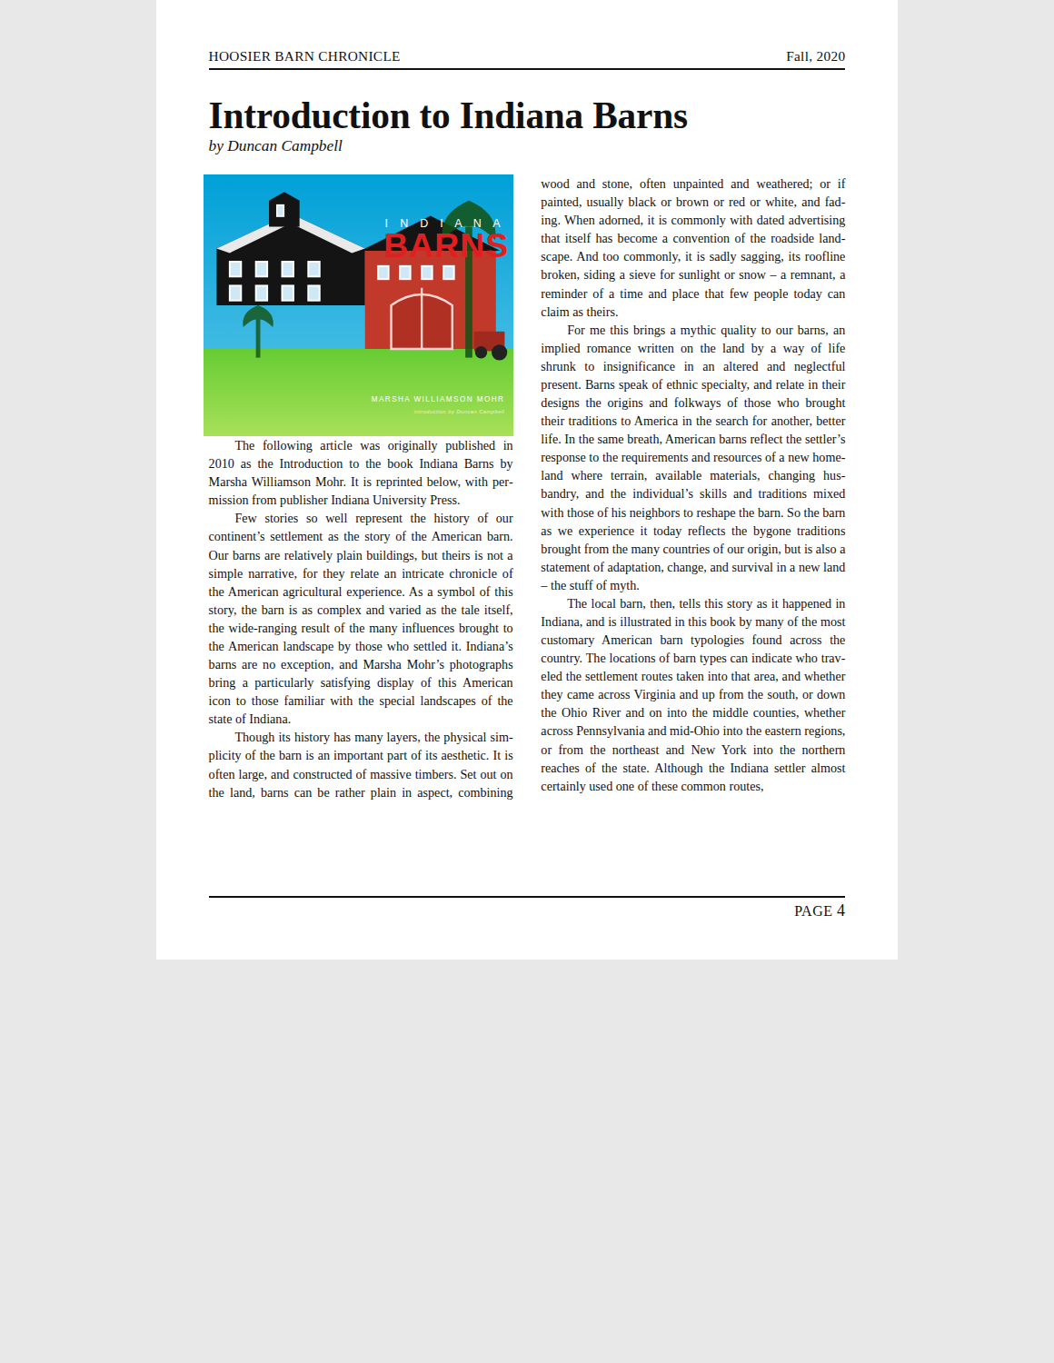Hoosier Barn Chronicle
Fall, 2020
Introduction to Indiana Barns
by Duncan Campbell
The following article was originally published in 2010 as the Introduction to the book Indiana Barns by Marsha Williamson Mohr. It is reprinted below, with permission from publisher Indiana University Press.
Few stories so well represent the history of our continent’s settlement as the story of the American barn. Our barns are relatively plain buildings, but theirs is not a simple narrative, for they relate an intricate chronicle of the American agricultural experience. As a symbol of this story, the barn is as complex and varied as the tale itself, the wide-ranging result of the many influences brought to the American landscape by those who settled it. Indiana’s barns are no exception, and Marsha Mohr’s photographs bring a particularly satisfying display of this American icon to those familiar with the special landscapes of the state of Indiana.
Though its history has many layers, the physical simplicity of the barn is an important part of its aesthetic. It is often large, and constructed of massive timbers. Set out on the land, barns can be rather plain in aspect, combining wood and stone, often unpainted and weathered; or if painted, usually black or brown or red or white, and fading. When adorned, it is commonly with dated advertising that itself has become a convention of the roadside landscape. And too commonly, it is sadly sagging, its roofline broken, siding a sieve for sunlight or snow – a remnant, a reminder of a time and place that few people today can claim as theirs.
For me this brings a mythic quality to our barns, an implied romance written on the land by a way of life shrunk to insignificance in an altered and neglectful present. Barns speak of ethnic specialty, and relate in their designs the origins and folkways of those who brought their traditions to America in the search for another, better life. In the same breath, American barns reflect the settler’s response to the requirements and resources of a new homeland where terrain, available materials, changing husbandry, and the individual’s skills and traditions mixed with those of his neighbors to reshape the barn. So the barn as we experience it today reflects the bygone traditions brought from the many countries of our origin, but is also a statement of adaptation, change, and survival in a new land – the stuff of myth.
The local barn, then, tells this story as it happened in Indiana, and is illustrated in this book by many of the most customary American barn typologies found across the country. The locations of barn types can indicate who traveled the settlement routes taken into that area, and whether they came across Virginia and up from the south, or down the Ohio River and on into the middle counties, whether across Pennsylvania and mid-Ohio into the eastern regions, or from the northeast and New York into the northern reaches of the state. Although the Indiana settler almost certainly used one of these common routes,
PAGE 4